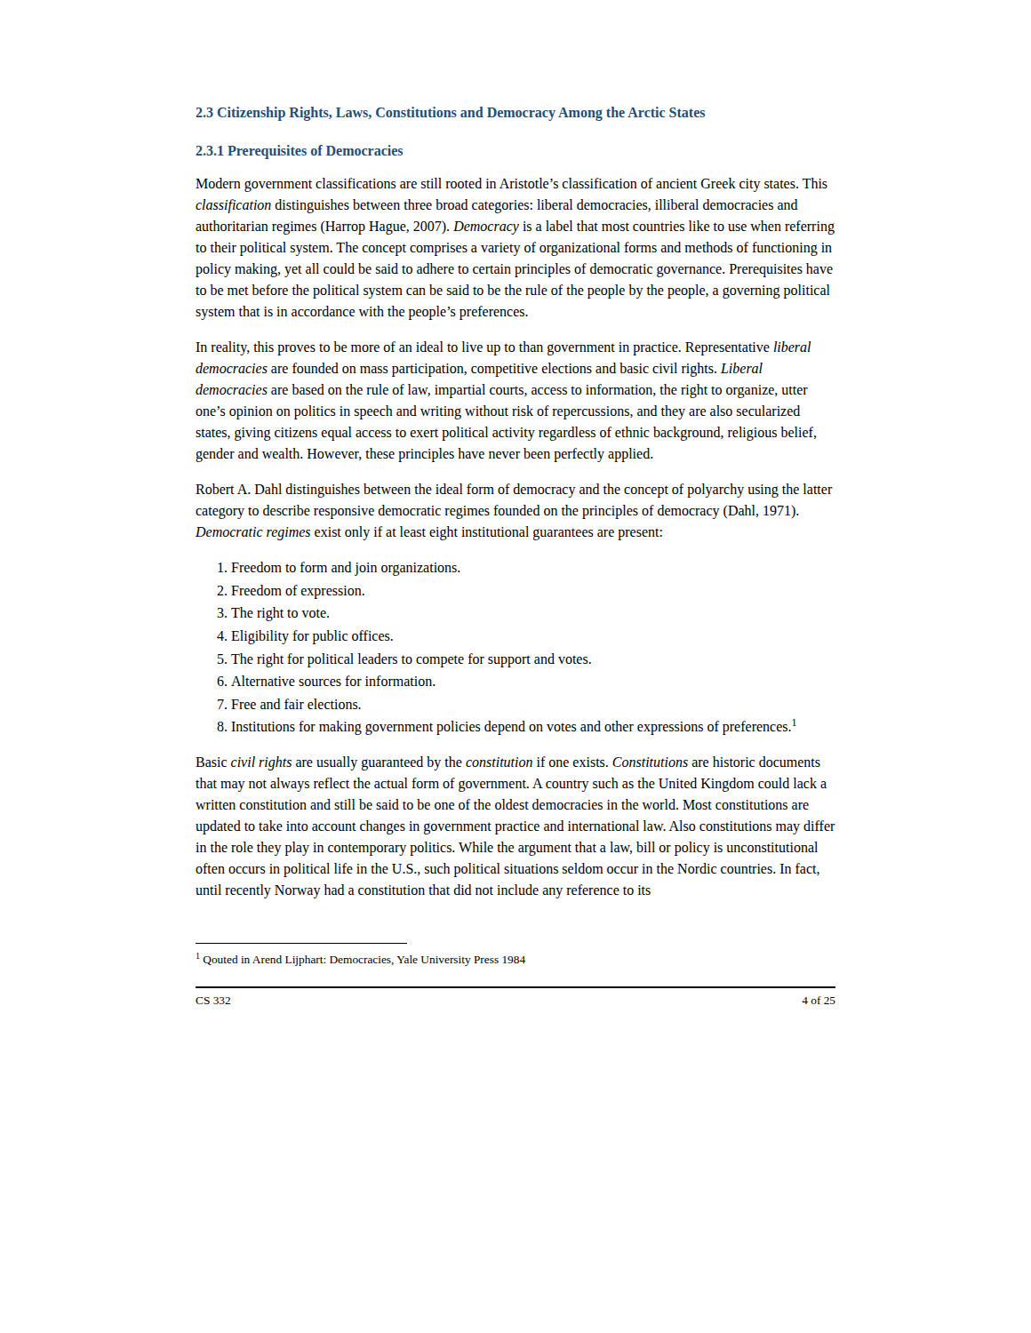2.3 Citizenship Rights, Laws, Constitutions and Democracy Among the Arctic States
2.3.1 Prerequisites of Democracies
Modern government classifications are still rooted in Aristotle’s classification of ancient Greek city states. This classification distinguishes between three broad categories: liberal democracies, illiberal democracies and authoritarian regimes (Harrop Hague, 2007). Democracy is a label that most countries like to use when referring to their political system. The concept comprises a variety of organizational forms and methods of functioning in policy making, yet all could be said to adhere to certain principles of democratic governance. Prerequisites have to be met before the political system can be said to be the rule of the people by the people, a governing political system that is in accordance with the people’s preferences.
In reality, this proves to be more of an ideal to live up to than government in practice. Representative liberal democracies are founded on mass participation, competitive elections and basic civil rights. Liberal democracies are based on the rule of law, impartial courts, access to information, the right to organize, utter one’s opinion on politics in speech and writing without risk of repercussions, and they are also secularized states, giving citizens equal access to exert political activity regardless of ethnic background, religious belief, gender and wealth. However, these principles have never been perfectly applied.
Robert A. Dahl distinguishes between the ideal form of democracy and the concept of polyarchy using the latter category to describe responsive democratic regimes founded on the principles of democracy (Dahl, 1971). Democratic regimes exist only if at least eight institutional guarantees are present:
Freedom to form and join organizations.
Freedom of expression.
The right to vote.
Eligibility for public offices.
The right for political leaders to compete for support and votes.
Alternative sources for information.
Free and fair elections.
Institutions for making government policies depend on votes and other expressions of preferences.1
Basic civil rights are usually guaranteed by the constitution if one exists. Constitutions are historic documents that may not always reflect the actual form of government. A country such as the United Kingdom could lack a written constitution and still be said to be one of the oldest democracies in the world. Most constitutions are updated to take into account changes in government practice and international law. Also constitutions may differ in the role they play in contemporary politics. While the argument that a law, bill or policy is unconstitutional often occurs in political life in the U.S., such political situations seldom occur in the Nordic countries. In fact, until recently Norway had a constitution that did not include any reference to its
1 Qouted in Arend Lijphart: Democracies, Yale University Press 1984
CS 332 4 of 25